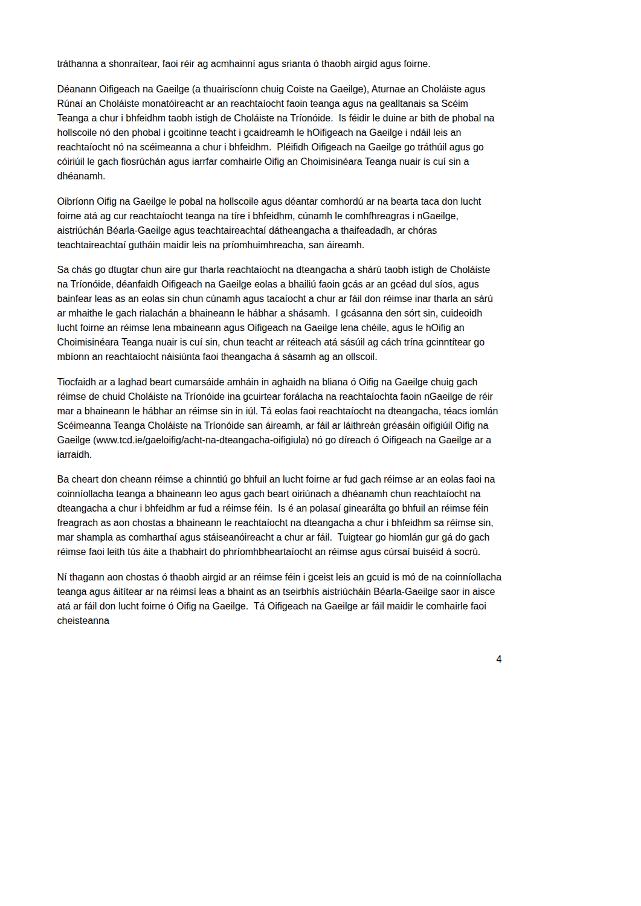tráthanna a shonraítear, faoi réir ag acmhainní agus srianta ó thaobh airgid agus foirne.
Déanann Oifigeach na Gaeilge (a thuairiscíonn chuig Coiste na Gaeilge), Aturnae an Choláiste agus Rúnaí an Choláiste monatóireacht ar an reachtaíocht faoin teanga agus na gealltanais sa Scéim Teanga a chur i bhfeidhm taobh istigh de Choláiste na Tríonóide. Is féidir le duine ar bith de phobal na hollscoile nó den phobal i gcoitinne teacht i gcaidreamh le hOifigeach na Gaeilge i ndáil leis an reachtaíocht nó na scéimeanna a chur i bhfeidhm. Pléifidh Oifigeach na Gaeilge go tráthúil agus go cóiriúil le gach fiosrúchán agus iarrfar comhairle Oifig an Choimisinéara Teanga nuair is cuí sin a dhéanamh.
Oibríonn Oifig na Gaeilge le pobal na hollscoile agus déantar comhordú ar na bearta taca don lucht foirne atá ag cur reachtaíocht teanga na tíre i bhfeidhm, cúnamh le comhfhreagras i nGaeilge, aistriúchán Béarla-Gaeilge agus teachtaireachtaí dátheangacha a thaifeadadh, ar chóras teachtaireachtaí gutháin maidir leis na príomhuimhreacha, san áireamh.
Sa chás go dtugtar chun aire gur tharla reachtaíocht na dteangacha a shárú taobh istigh de Choláiste na Tríonóide, déanfaidh Oifigeach na Gaeilge eolas a bhailiú faoin gcás ar an gcéad dul síos, agus bainfear leas as an eolas sin chun cúnamh agus tacaíocht a chur ar fáil don réimse inar tharla an sárú ar mhaithe le gach rialachán a bhaineann le hábhar a shásamh. I gcásanna den sórt sin, cuideoidh lucht foirne an réimse lena mbaineann agus Oifigeach na Gaeilge lena chéile, agus le hOifig an Choimisinéara Teanga nuair is cuí sin, chun teacht ar réiteach atá sásúil ag cách trína gcinntítear go mbíonn an reachtaíocht náisiúnta faoi theangacha á sásamh ag an ollscoil.
Tiocfaidh ar a laghad beart cumarsáide amháin in aghaidh na bliana ó Oifig na Gaeilge chuig gach réimse de chuid Choláiste na Tríonóide ina gcuirtear forálacha na reachtaíochta faoin nGaeilge de réir mar a bhaineann le hábhar an réimse sin in iúl. Tá eolas faoi reachtaíocht na dteangacha, téacs iomlán Scéimeanna Teanga Choláiste na Tríonóide san áireamh, ar fáil ar láithreán gréasáin oifigiúil Oifig na Gaeilge (www.tcd.ie/gaeloifig/acht-na-dteangacha-oifigiula) nó go díreach ó Oifigeach na Gaeilge ar a iarraidh.
Ba cheart don cheann réimse a chinntiú go bhfuil an lucht foirne ar fud gach réimse ar an eolas faoi na coinníollacha teanga a bhaineann leo agus gach beart oiriúnach a dhéanamh chun reachtaíocht na dteangacha a chur i bhfeidhm ar fud a réimse féin. Is é an polasaí ginearálta go bhfuil an réimse féin freagrach as aon chostas a bhaineann le reachtaíocht na dteangacha a chur i bhfeidhm sa réimse sin, mar shampla as comharthaí agus stáiseanóireacht a chur ar fáil. Tuigtear go hiomlán gur gá do gach réimse faoi leith tús áite a thabhairt do phríomhbheartaíocht an réimse agus cúrsaí buiséid á socrú.
Ní thagann aon chostas ó thaobh airgid ar an réimse féin i gceist leis an gcuid is mó de na coinníollacha teanga agus áitítear ar na réimsí leas a bhaint as an tseirbhís aistriúcháin Béarla-Gaeilge saor in aisce atá ar fáil don lucht foirne ó Oifig na Gaeilge. Tá Oifigeach na Gaeilge ar fáil maidir le comhairle faoi cheisteanna
4